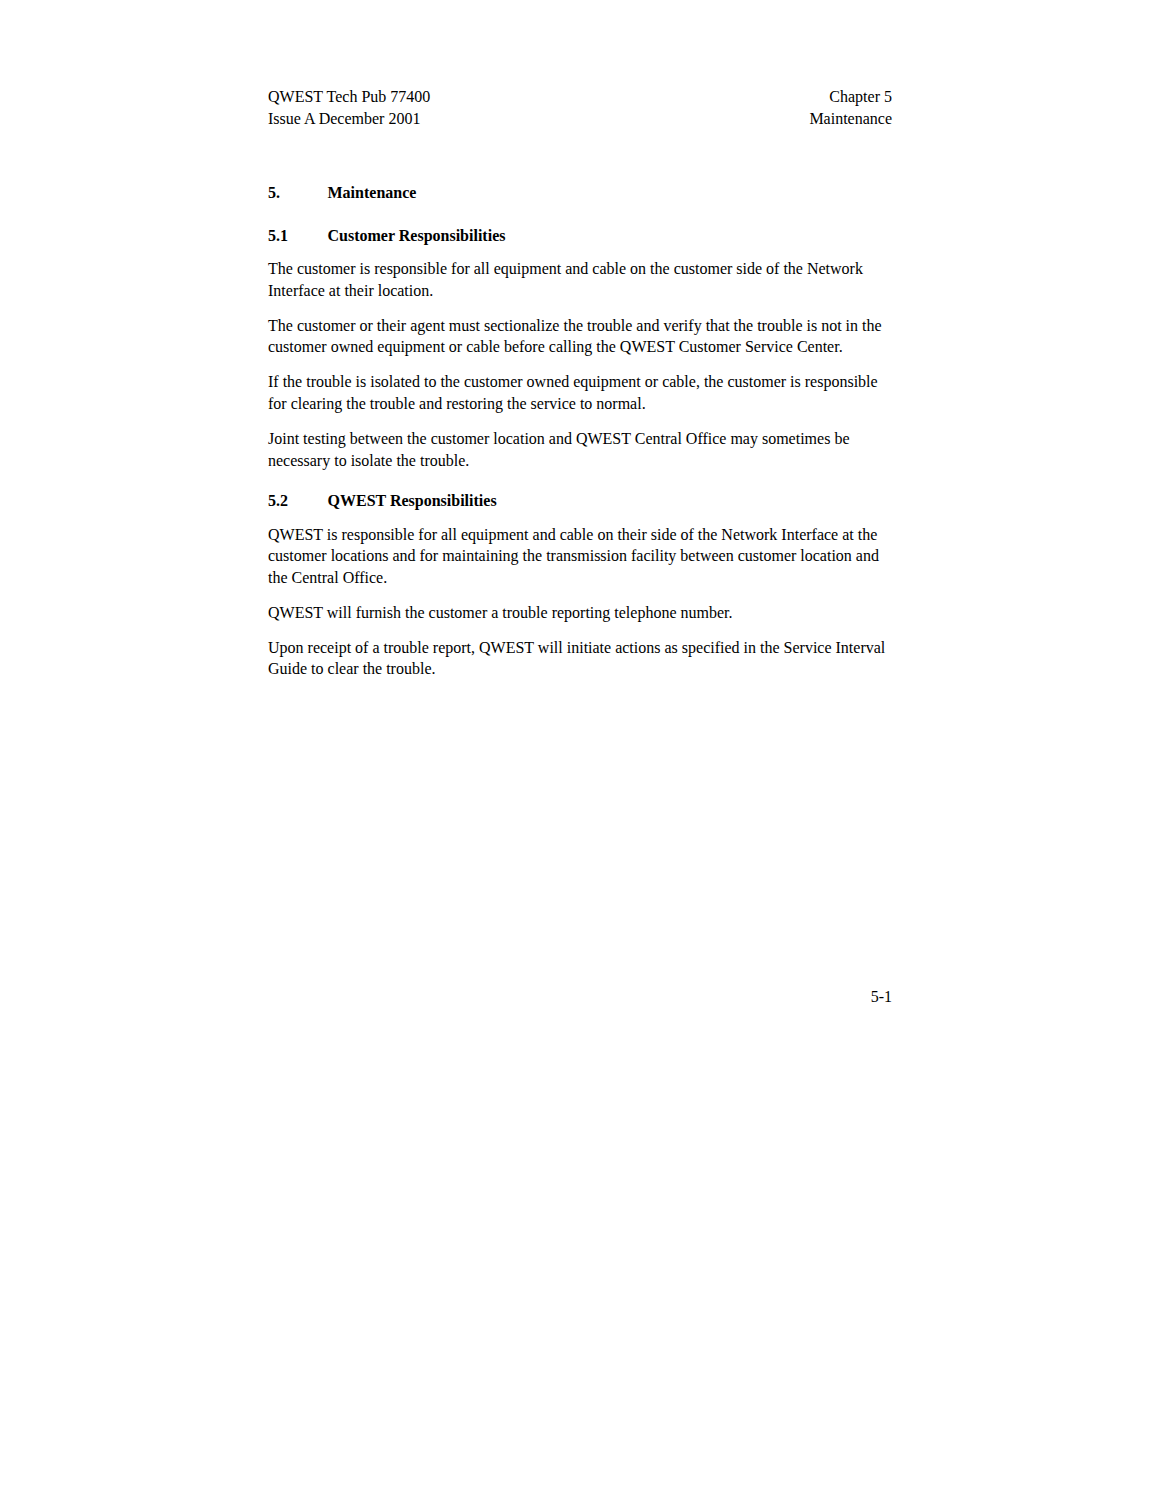QWEST Tech Pub 77400
Chapter 5
Issue A December 2001
Maintenance
5. Maintenance
5.1 Customer Responsibilities
The customer is responsible for all equipment and cable on the customer side of the Network Interface at their location.
The customer or their agent must sectionalize the trouble and verify that the trouble is not in the customer owned equipment or cable before calling the QWEST Customer Service Center.
If the trouble is isolated to the customer owned equipment or cable, the customer is responsible for clearing the trouble and restoring the service to normal.
Joint testing between the customer location and QWEST Central Office may sometimes be necessary to isolate the trouble.
5.2 QWEST Responsibilities
QWEST is responsible for all equipment and cable on their side of the Network Interface at the customer locations and for maintaining the transmission facility between customer location and the Central Office.
QWEST will furnish the customer a trouble reporting telephone number.
Upon receipt of a trouble report, QWEST will initiate actions as specified in the Service Interval Guide to clear the trouble.
5-1